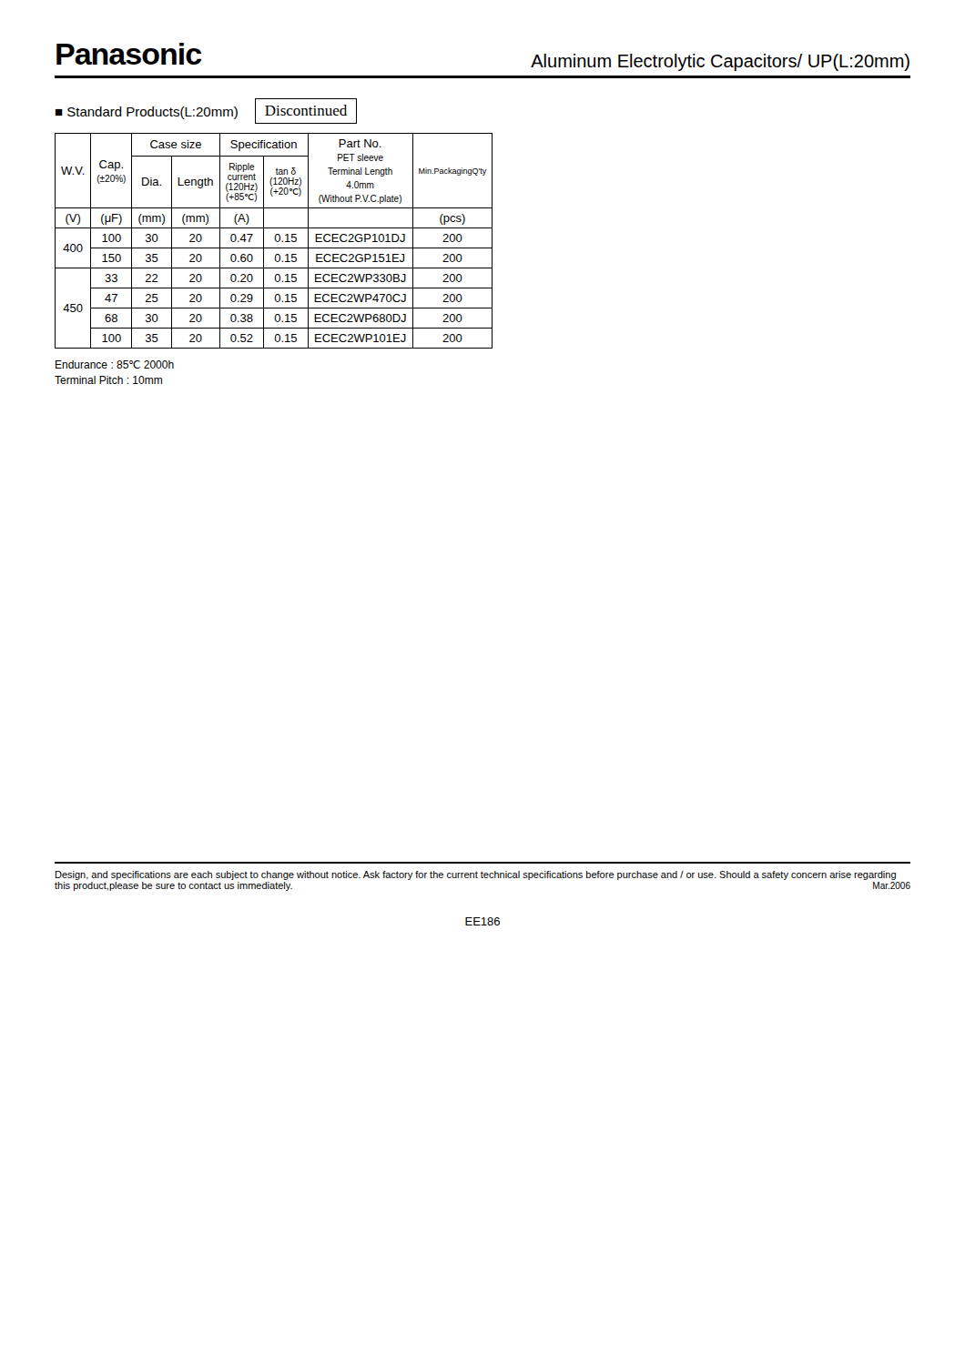Panasonic
Aluminum Electrolytic Capacitors/ UP(L:20mm)
■ Standard Products(L:20mm) Discontinued
| W.V. | Cap. (±20%) | Case size | Specification | Part No. PET sleeve Terminal Length 4.0mm (Without P.V.C.plate) | Min.PackagingQ'ty |
| --- | --- | --- | --- | --- | --- |
| Dia. | Length | Ripple current (120Hz) (+85℃) | tan δ (120Hz) (+20℃) |
| (V) | (μF) | (mm) | (mm) | (A) | | | (pcs) |
| 400 | 100 | 30 | 20 | 0.47 | 0.15 | ECEC2GP101DJ | 200 |
| 150 | 35 | 20 | 0.60 | 0.15 | ECEC2GP151EJ | 200 |
| 450 | 33 | 22 | 20 | 0.20 | 0.15 | ECEC2WP330BJ | 200 |
| 47 | 25 | 20 | 0.29 | 0.15 | ECEC2WP470CJ | 200 |
| 68 | 30 | 20 | 0.38 | 0.15 | ECEC2WP680DJ | 200 |
| 100 | 35 | 20 | 0.52 | 0.15 | ECEC2WP101EJ | 200 |
Endurance : 85℃ 2000h
Terminal Pitch : 10mm
Design, and specifications are each subject to change without notice. Ask factory for the current technical specifications before purchase and / or use. Should a safety concern arise regarding this product,please be sure to contact us immediately. Mar.2006
EE186